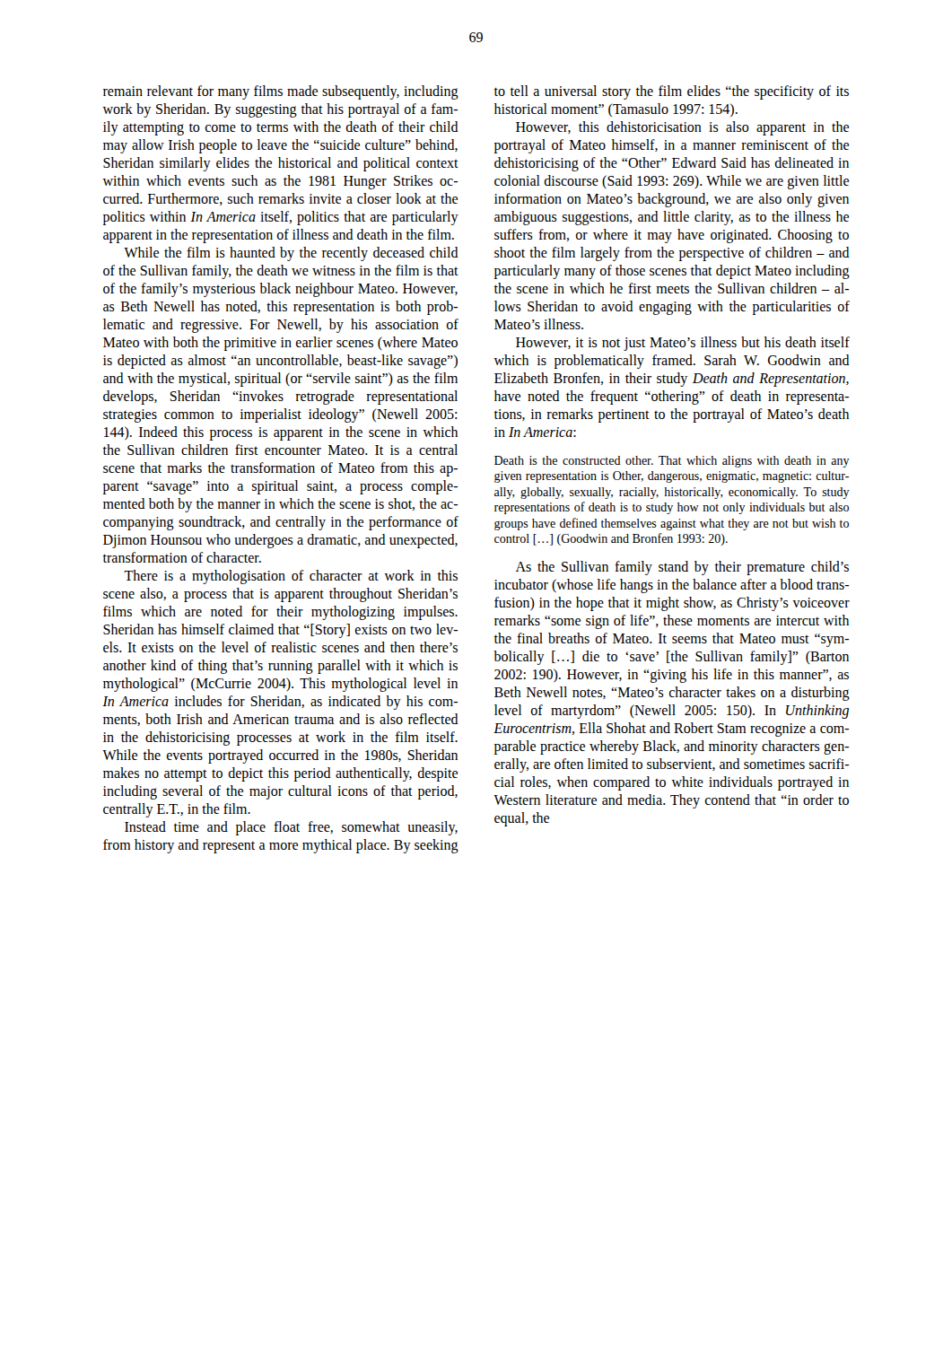69
remain relevant for many films made subsequently, including work by Sheridan. By suggesting that his portrayal of a family attempting to come to terms with the death of their child may allow Irish people to leave the “suicide culture” behind, Sheridan similarly elides the historical and political context within which events such as the 1981 Hunger Strikes occurred. Furthermore, such remarks invite a closer look at the politics within In America itself, politics that are particularly apparent in the representation of illness and death in the film.
While the film is haunted by the recently deceased child of the Sullivan family, the death we witness in the film is that of the family’s mysterious black neighbour Mateo. However, as Beth Newell has noted, this representation is both problematic and regressive. For Newell, by his association of Mateo with both the primitive in earlier scenes (where Mateo is depicted as almost “an uncontrollable, beast-like savage”) and with the mystical, spiritual (or “servile saint”) as the film develops, Sheridan “invokes retrograde representational strategies common to imperialist ideology” (Newell 2005: 144). Indeed this process is apparent in the scene in which the Sullivan children first encounter Mateo. It is a central scene that marks the transformation of Mateo from this apparent “savage” into a spiritual saint, a process complemented both by the manner in which the scene is shot, the accompanying soundtrack, and centrally in the performance of Djimon Hounsou who undergoes a dramatic, and unexpected, transformation of character.
There is a mythologisation of character at work in this scene also, a process that is apparent throughout Sheridan’s films which are noted for their mythologizing impulses. Sheridan has himself claimed that “[Story] exists on two levels. It exists on the level of realistic scenes and then there’s another kind of thing that’s running parallel with it which is mythological” (McCurrie 2004). This mythological level in In America includes for Sheridan, as indicated by his comments, both Irish and American trauma and is also reflected in the dehistoricising processes at work in the film itself. While the events portrayed occurred in the 1980s, Sheridan makes no attempt to depict this period authentically, despite including several of the major cultural icons of that period, centrally E.T., in the film.
Instead time and place float free, somewhat uneasily, from history and represent a more mythical place. By seeking to tell a universal story the film elides “the specificity of its historical moment” (Tamasulo 1997: 154).
However, this dehistoricisation is also apparent in the portrayal of Mateo himself, in a manner reminiscent of the dehistoricising of the “Other” Edward Said has delineated in colonial discourse (Said 1993: 269). While we are given little information on Mateo’s background, we are also only given ambiguous suggestions, and little clarity, as to the illness he suffers from, or where it may have originated. Choosing to shoot the film largely from the perspective of children – and particularly many of those scenes that depict Mateo including the scene in which he first meets the Sullivan children – allows Sheridan to avoid engaging with the particularities of Mateo’s illness.
However, it is not just Mateo’s illness but his death itself which is problematically framed. Sarah W. Goodwin and Elizabeth Bronfen, in their study Death and Representation, have noted the frequent “othering” of death in representations, in remarks pertinent to the portrayal of Mateo’s death in In America:
Death is the constructed other. That which aligns with death in any given representation is Other, dangerous, enigmatic, magnetic: culturally, globally, sexually, racially, historically, economically. To study representations of death is to study how not only individuals but also groups have defined themselves against what they are not but wish to control […] (Goodwin and Bronfen 1993: 20).
As the Sullivan family stand by their premature child’s incubator (whose life hangs in the balance after a blood transfusion) in the hope that it might show, as Christy’s voiceover remarks “some sign of life”, these moments are intercut with the final breaths of Mateo. It seems that Mateo must “symbolically […] die to ‘save’ [the Sullivan family]” (Barton 2002: 190). However, in “giving his life in this manner”, as Beth Newell notes, “Mateo’s character takes on a disturbing level of martyrdom” (Newell 2005: 150). In Unthinking Eurocentrism, Ella Shohat and Robert Stam recognize a comparable practice whereby Black, and minority characters generally, are often limited to subservient, and sometimes sacrificial roles, when compared to white individuals portrayed in Western literature and media. They contend that “in order to equal, the